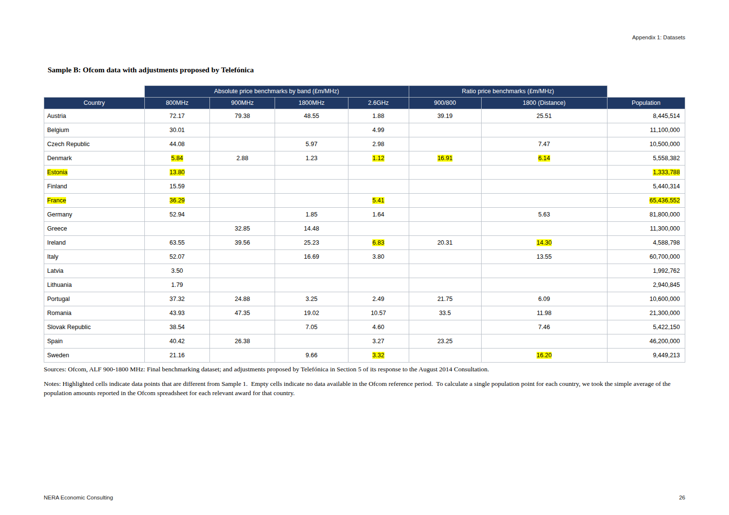Appendix 1: Datasets
Sample B: Ofcom data with adjustments proposed by Telefónica
| | Absolute price benchmarks by band (£m/MHz) | Ratio price benchmarks (£m/MHz) | |
| --- | --- | --- | --- |
| Country | 800MHz | 900MHz | 1800MHz | 2.6GHz | 900/800 | 1800 (Distance) | Population |
| Austria | 72.17 | 79.38 | 48.55 | 1.88 | 39.19 | 25.51 | 8,445,514 |
| Belgium | 30.01 | | | 4.99 | | | 11,100,000 |
| Czech Republic | 44.08 | | 5.97 | 2.98 | | 7.47 | 10,500,000 |
| Denmark | 5.84 | 2.88 | 1.23 | 1.12 | 16.91 | 6.14 | 5,558,382 |
| Estonia | 13.80 | | | | | | 1,333,788 |
| Finland | 15.59 | | | | | | 5,440,314 |
| France | 36.29 | | | 5.41 | | | 65,436,552 |
| Germany | 52.94 | | 1.85 | 1.64 | | 5.63 | 81,800,000 |
| Greece | | 32.85 | 14.48 | | | | 11,300,000 |
| Ireland | 63.55 | 39.56 | 25.23 | 6.83 | 20.31 | 14.30 | 4,588,798 |
| Italy | 52.07 | | 16.69 | 3.80 | | 13.55 | 60,700,000 |
| Latvia | 3.50 | | | | | | 1,992,762 |
| Lithuania | 1.79 | | | | | | 2,940,845 |
| Portugal | 37.32 | 24.88 | 3.25 | 2.49 | 21.75 | 6.09 | 10,600,000 |
| Romania | 43.93 | 47.35 | 19.02 | 10.57 | 33.5 | 11.98 | 21,300,000 |
| Slovak Republic | 38.54 | | 7.05 | 4.60 | | 7.46 | 5,422,150 |
| Spain | 40.42 | 26.38 | | 3.27 | 23.25 | | 46,200,000 |
| Sweden | 21.16 | | 9.66 | 3.32 | | 16.20 | 9,449,213 |
Sources: Ofcom, ALF 900-1800 MHz: Final benchmarking dataset; and adjustments proposed by Telefónica in Section 5 of its response to the August 2014 Consultation.
Notes: Highlighted cells indicate data points that are different from Sample 1. Empty cells indicate no data available in the Ofcom reference period. To calculate a single population point for each country, we took the simple average of the population amounts reported in the Ofcom spreadsheet for each relevant award for that country.
NERA Economic Consulting 26